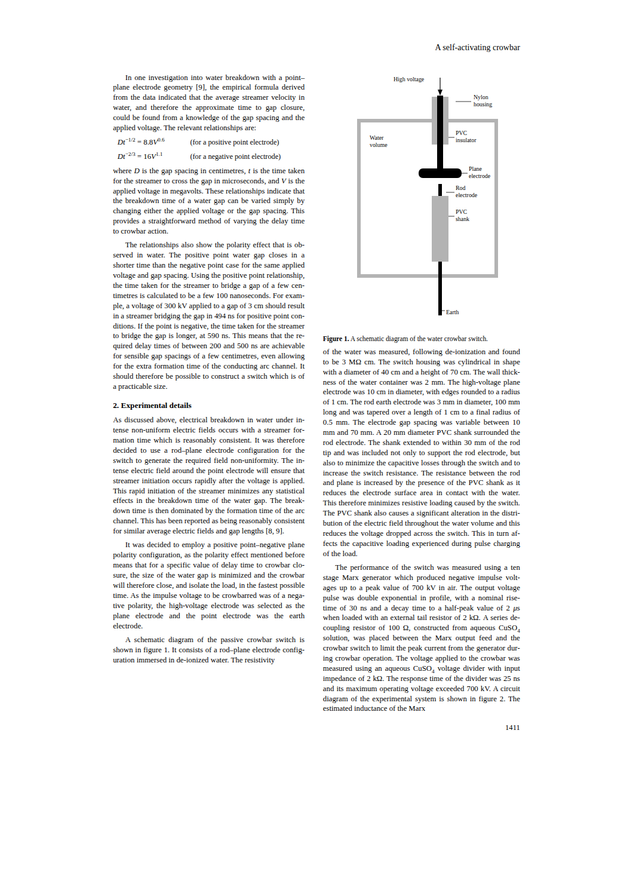A self-activating crowbar
In one investigation into water breakdown with a point–plane electrode geometry [9], the empirical formula derived from the data indicated that the average streamer velocity in water, and therefore the approximate time to gap closure, could be found from a knowledge of the gap spacing and the applied voltage. The relevant relationships are:
Dt−1/2 = 8.8V0.6 (for a positive point electrode)
Dt−2/3 = 16V1.1 (for a negative point electrode)
where D is the gap spacing in centimetres, t is the time taken for the streamer to cross the gap in microseconds, and V is the applied voltage in megavolts. These relationships indicate that the breakdown time of a water gap can be varied simply by changing either the applied voltage or the gap spacing. This provides a straightforward method of varying the delay time to crowbar action.
The relationships also show the polarity effect that is observed in water. The positive point water gap closes in a shorter time than the negative point case for the same applied voltage and gap spacing. Using the positive point relationship, the time taken for the streamer to bridge a gap of a few centimetres is calculated to be a few 100 nanoseconds. For example, a voltage of 300 kV applied to a gap of 3 cm should result in a streamer bridging the gap in 494 ns for positive point conditions. If the point is negative, the time taken for the streamer to bridge the gap is longer, at 590 ns. This means that the required delay times of between 200 and 500 ns are achievable for sensible gap spacings of a few centimetres, even allowing for the extra formation time of the conducting arc channel. It should therefore be possible to construct a switch which is of a practicable size.
2. Experimental details
As discussed above, electrical breakdown in water under intense non-uniform electric fields occurs with a streamer formation time which is reasonably consistent. It was therefore decided to use a rod–plane electrode configuration for the switch to generate the required field non-uniformity. The intense electric field around the point electrode will ensure that streamer initiation occurs rapidly after the voltage is applied. This rapid initiation of the streamer minimizes any statistical effects in the breakdown time of the water gap. The breakdown time is then dominated by the formation time of the arc channel. This has been reported as being reasonably consistent for similar average electric fields and gap lengths [8, 9].
It was decided to employ a positive point–negative plane polarity configuration, as the polarity effect mentioned before means that for a specific value of delay time to crowbar closure, the size of the water gap is minimized and the crowbar will therefore close, and isolate the load, in the fastest possible time. As the impulse voltage to be crowbarred was of a negative polarity, the high-voltage electrode was selected as the plane electrode and the point electrode was the earth electrode.
A schematic diagram of the passive crowbar switch is shown in figure 1. It consists of a rod–plane electrode configuration immersed in de-ionized water. The resistivity
High voltage Nylon housing Water volume PVC insulator Plane electrode Rod electrode PVC shank Earth
Figure 1. A schematic diagram of the water crowbar switch.
of the water was measured, following de-ionization and found to be 3 MΩ cm. The switch housing was cylindrical in shape with a diameter of 40 cm and a height of 70 cm. The wall thickness of the water container was 2 mm. The high-voltage plane electrode was 10 cm in diameter, with edges rounded to a radius of 1 cm. The rod earth electrode was 3 mm in diameter, 100 mm long and was tapered over a length of 1 cm to a final radius of 0.5 mm. The electrode gap spacing was variable between 10 mm and 70 mm. A 20 mm diameter PVC shank surrounded the rod electrode. The shank extended to within 30 mm of the rod tip and was included not only to support the rod electrode, but also to minimize the capacitive losses through the switch and to increase the switch resistance. The resistance between the rod and plane is increased by the presence of the PVC shank as it reduces the electrode surface area in contact with the water. This therefore minimizes resistive loading caused by the switch. The PVC shank also causes a significant alteration in the distribution of the electric field throughout the water volume and this reduces the voltage dropped across the switch. This in turn affects the capacitive loading experienced during pulse charging of the load.
The performance of the switch was measured using a ten stage Marx generator which produced negative impulse voltages up to a peak value of 700 kV in air. The output voltage pulse was double exponential in profile, with a nominal rise-time of 30 ns and a decay time to a half-peak value of 2 μs when loaded with an external tail resistor of 2 kΩ. A series de-coupling resistor of 100 Ω, constructed from aqueous CuSO4 solution, was placed between the Marx output feed and the crowbar switch to limit the peak current from the generator during crowbar operation. The voltage applied to the crowbar was measured using an aqueous CuSO4 voltage divider with input impedance of 2 kΩ. The response time of the divider was 25 ns and its maximum operating voltage exceeded 700 kV. A circuit diagram of the experimental system is shown in figure 2. The estimated inductance of the Marx
1411